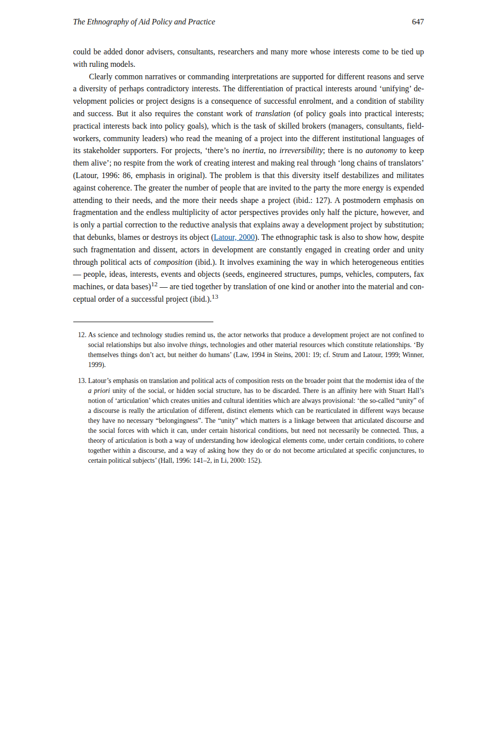The Ethnography of Aid Policy and Practice 647
could be added donor advisers, consultants, researchers and many more whose interests come to be tied up with ruling models.
Clearly common narratives or commanding interpretations are supported for different reasons and serve a diversity of perhaps contradictory interests. The differentiation of practical interests around ‘unifying’ development policies or project designs is a consequence of successful enrolment, and a condition of stability and success. But it also requires the constant work of translation (of policy goals into practical interests; practical interests back into policy goals), which is the task of skilled brokers (managers, consultants, fieldworkers, community leaders) who read the meaning of a project into the different institutional languages of its stakeholder supporters. For projects, ‘there’s no inertia, no irreversibility; there is no autonomy to keep them alive’; no respite from the work of creating interest and making real through ‘long chains of translators’ (Latour, 1996: 86, emphasis in original). The problem is that this diversity itself destabilizes and militates against coherence. The greater the number of people that are invited to the party the more energy is expended attending to their needs, and the more their needs shape a project (ibid.: 127). A postmodern emphasis on fragmentation and the endless multiplicity of actor perspectives provides only half the picture, however, and is only a partial correction to the reductive analysis that explains away a development project by substitution; that debunks, blames or destroys its object (Latour, 2000). The ethnographic task is also to show how, despite such fragmentation and dissent, actors in development are constantly engaged in creating order and unity through political acts of composition (ibid.). It involves examining the way in which heterogeneous entities — people, ideas, interests, events and objects (seeds, engineered structures, pumps, vehicles, computers, fax machines, or data bases)12 — are tied together by translation of one kind or another into the material and conceptual order of a successful project (ibid.).13
As science and technology studies remind us, the actor networks that produce a development project are not confined to social relationships but also involve things, technologies and other material resources which constitute relationships. ‘By themselves things don’t act, but neither do humans’ (Law, 1994 in Steins, 2001: 19; cf. Strum and Latour, 1999; Winner, 1999).
Latour’s emphasis on translation and political acts of composition rests on the broader point that the modernist idea of the a priori unity of the social, or hidden social structure, has to be discarded. There is an affinity here with Stuart Hall’s notion of ‘articulation’ which creates unities and cultural identities which are always provisional: ‘the so-called “unity” of a discourse is really the articulation of different, distinct elements which can be rearticulated in different ways because they have no necessary “belongingness”. The “unity” which matters is a linkage between that articulated discourse and the social forces with which it can, under certain historical conditions, but need not necessarily be connected. Thus, a theory of articulation is both a way of understanding how ideological elements come, under certain conditions, to cohere together within a discourse, and a way of asking how they do or do not become articulated at specific conjunctures, to certain political subjects’ (Hall, 1996: 141–2, in Li, 2000: 152).